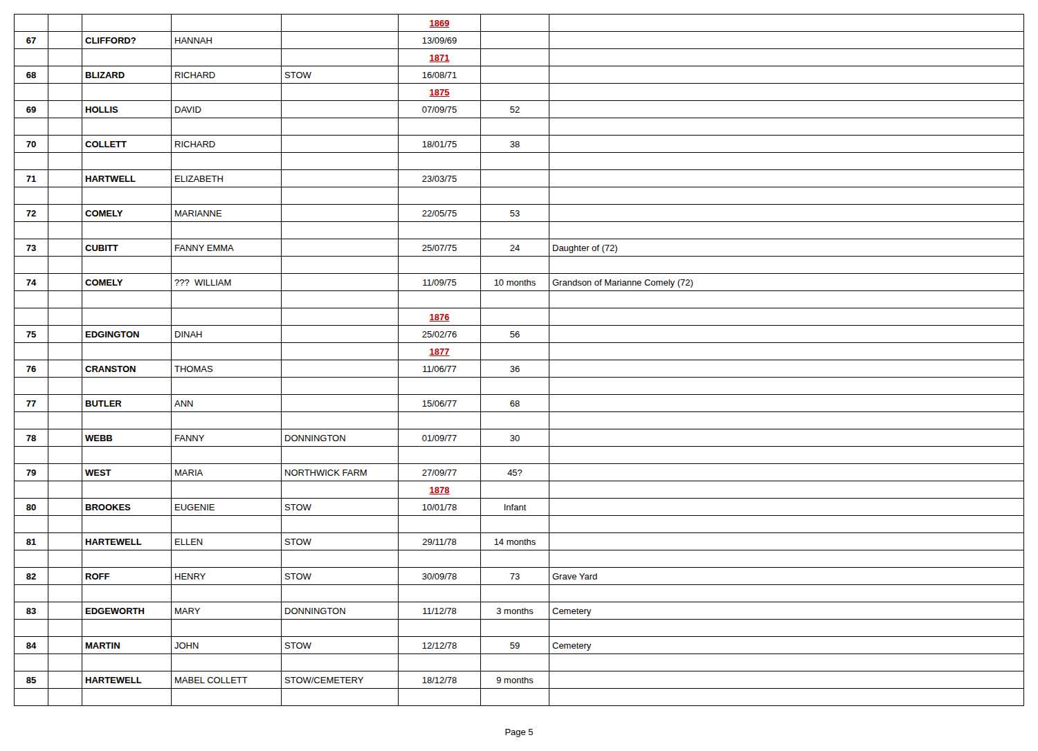| | | | | | 1869 | | |
| 67 | | CLIFFORD? | HANNAH | | 13/09/69 | | |
| | | | | | 1871 | | |
| 68 | | BLIZARD | RICHARD | STOW | 16/08/71 | | |
| | | | | | 1875 | | |
| 69 | | HOLLIS | DAVID | | 07/09/75 | 52 | |
| 70 | | COLLETT | RICHARD | | 18/01/75 | 38 | |
| 71 | | HARTWELL | ELIZABETH | | 23/03/75 | | |
| 72 | | COMELY | MARIANNE | | 22/05/75 | 53 | |
| 73 | | CUBITT | FANNY EMMA | | 25/07/75 | 24 | Daughter of (72) |
| 74 | | COMELY | ??? WILLIAM | | 11/09/75 | 10 months | Grandson of Marianne Comely (72) |
| | | | | | 1876 | | |
| 75 | | EDGINGTON | DINAH | | 25/02/76 | 56 | |
| | | | | | 1877 | | |
| 76 | | CRANSTON | THOMAS | | 11/06/77 | 36 | |
| 77 | | BUTLER | ANN | | 15/06/77 | 68 | |
| 78 | | WEBB | FANNY | DONNINGTON | 01/09/77 | 30 | |
| 79 | | WEST | MARIA | NORTHWICK FARM | 27/09/77 | 45? | |
| | | | | | 1878 | | |
| 80 | | BROOKES | EUGENIE | STOW | 10/01/78 | Infant | |
| 81 | | HARTEWELL | ELLEN | STOW | 29/11/78 | 14 months | |
| 82 | | ROFF | HENRY | STOW | 30/09/78 | 73 | Grave Yard |
| 83 | | EDGEWORTH | MARY | DONNINGTON | 11/12/78 | 3 months | Cemetery |
| 84 | | MARTIN | JOHN | STOW | 12/12/78 | 59 | Cemetery |
| 85 | | HARTEWELL | MABEL COLLETT | STOW/CEMETERY | 18/12/78 | 9 months | |
Page 5